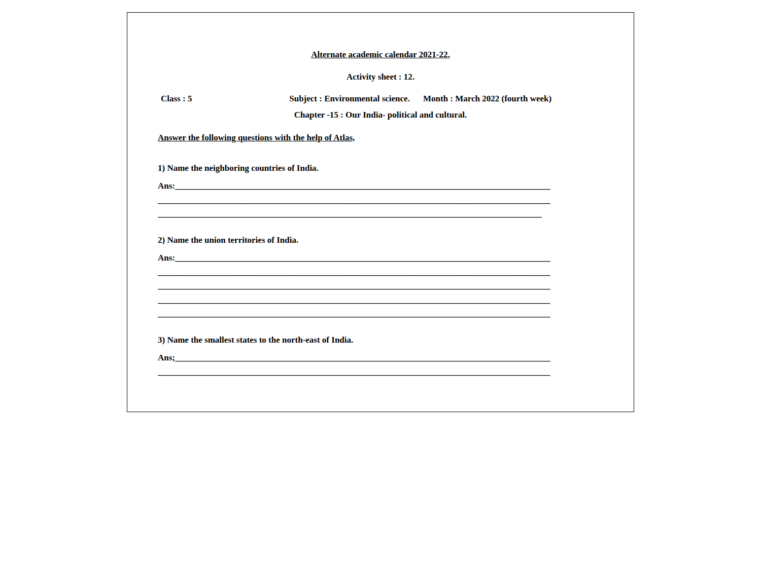Alternate academic calendar 2021-22.
Activity sheet : 12.
Class : 5 Subject : Environmental science. Month : March 2022 (fourth week)
Chapter -15 : Our India- political and cultural.
Answer the following questions with the help of Atlas,
1) Name the neighboring countries of India.
Ans:_______________________________________________________________________________________
___________________________________________________________________________________________
_________________________________________________________________________________________
2) Name the union territories of India.
Ans:_______________________________________________________________________________________
___________________________________________________________________________________________
___________________________________________________________________________________________
___________________________________________________________________________________________
___________________________________________________________________________________________
3) Name the smallest states to the north-east of India.
Ans;_______________________________________________________________________________________
___________________________________________________________________________________________